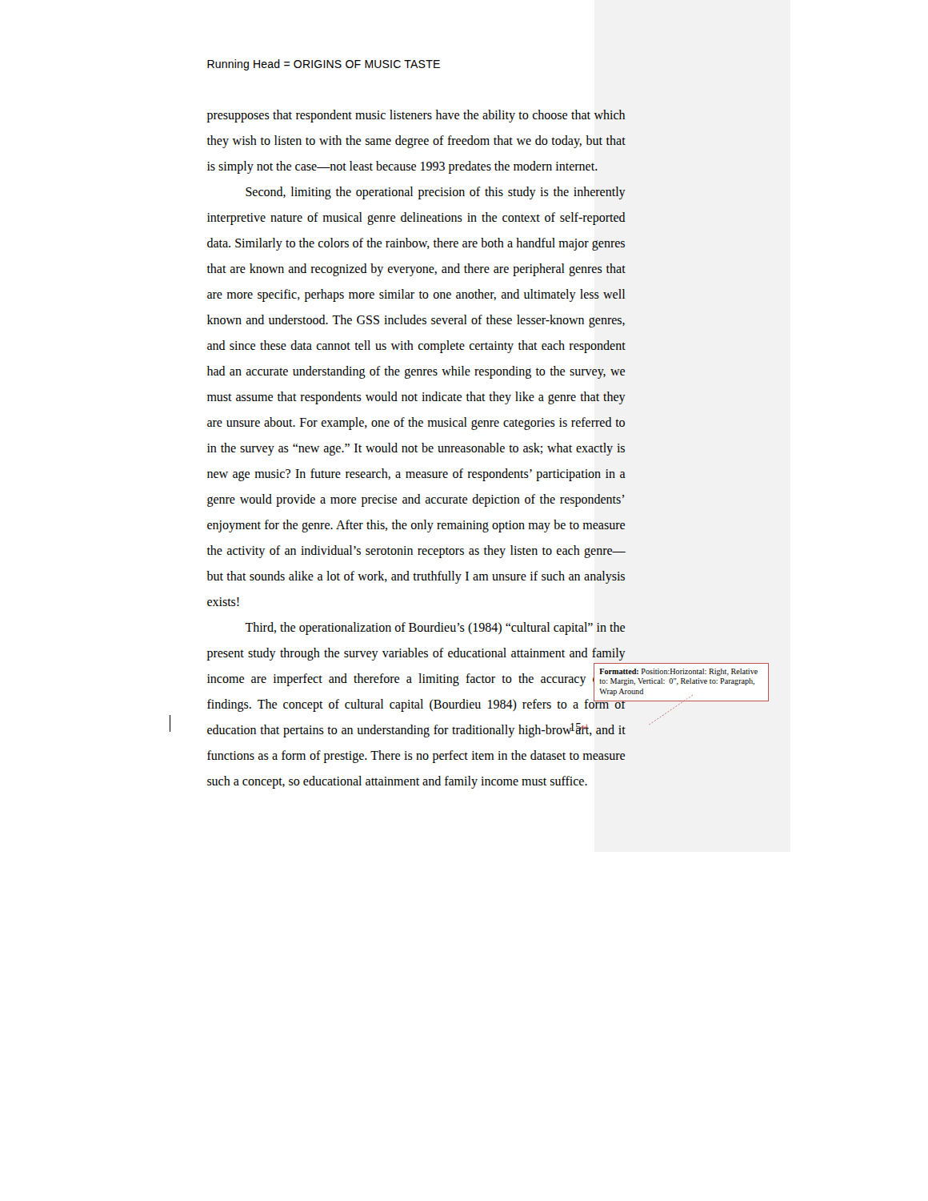Running Head = ORIGINS OF MUSIC TASTE
presupposes that respondent music listeners have the ability to choose that which they wish to listen to with the same degree of freedom that we do today, but that is simply not the case—not least because 1993 predates the modern internet.
Second, limiting the operational precision of this study is the inherently interpretive nature of musical genre delineations in the context of self-reported data. Similarly to the colors of the rainbow, there are both a handful major genres that are known and recognized by everyone, and there are peripheral genres that are more specific, perhaps more similar to one another, and ultimately less well known and understood. The GSS includes several of these lesser-known genres, and since these data cannot tell us with complete certainty that each respondent had an accurate understanding of the genres while responding to the survey, we must assume that respondents would not indicate that they like a genre that they are unsure about. For example, one of the musical genre categories is referred to in the survey as “new age.” It would not be unreasonable to ask; what exactly is new age music? In future research, a measure of respondents’ participation in a genre would provide a more precise and accurate depiction of the respondents’ enjoyment for the genre. After this, the only remaining option may be to measure the activity of an individual’s serotonin receptors as they listen to each genre—but that sounds alike a lot of work, and truthfully I am unsure if such an analysis exists!
Third, the operationalization of Bourdieu’s (1984) “cultural capital” in the present study through the survey variables of educational attainment and family income are imperfect and therefore a limiting factor to the accuracy of the findings. The concept of cultural capital (Bourdieu 1984) refers to a form of education that pertains to an understanding for traditionally high-brow art, and it functions as a form of prestige. There is no perfect item in the dataset to measure such a concept, so educational attainment and family income must suffice.
Formatted: Position:Horizontal: Right, Relative to: Margin, Vertical: 0", Relative to: Paragraph, Wrap Around
15↵